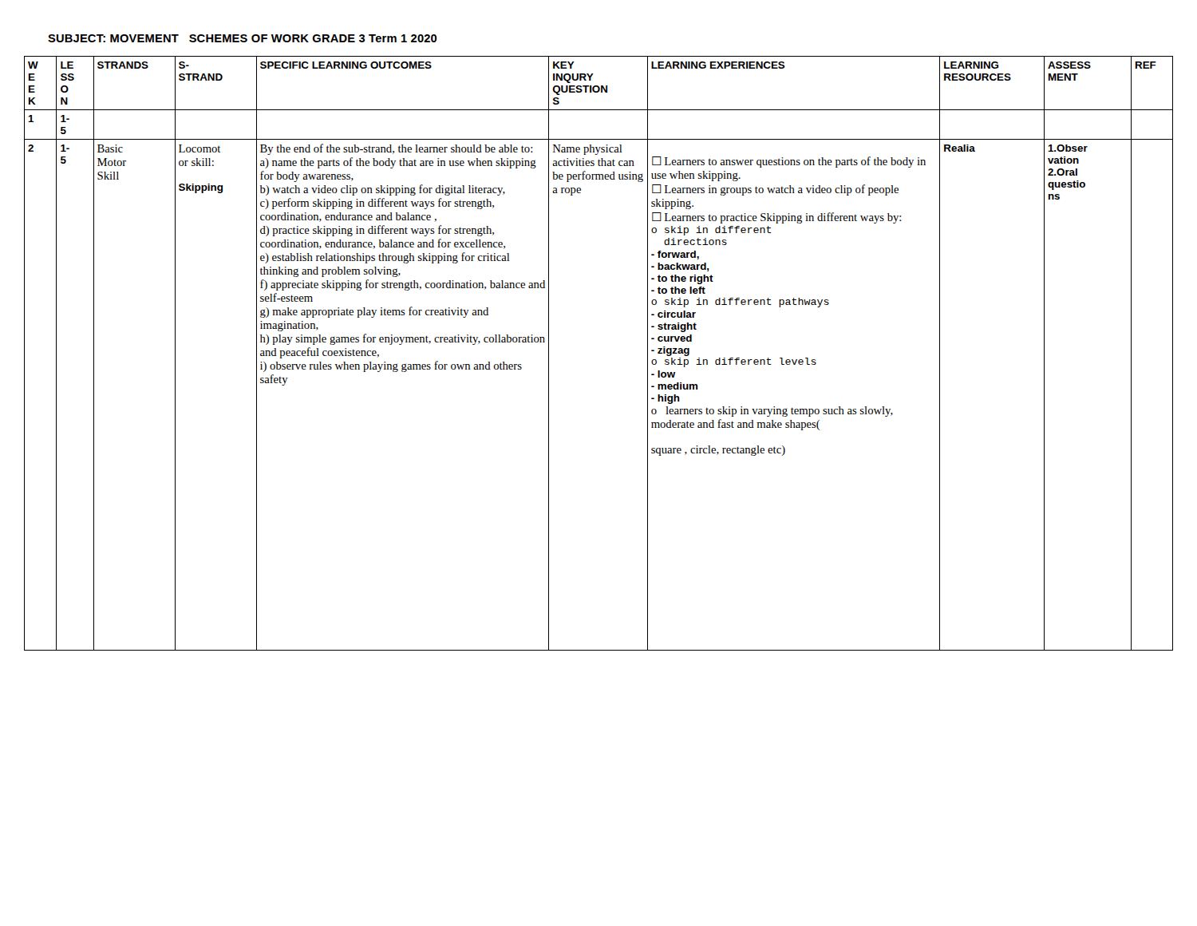SUBJECT: MOVEMENT SCHEMES OF WORK GRADE 3 Term 1 2020
| W E E K | LE SS O N | STRANDS | S- STRAND | SPECIFIC LEARNING OUTCOMES | KEY INQURY QUESTION S | LEARNING EXPERIENCES | LEARNING RESOURCES | ASSESS MENT | REF |
| --- | --- | --- | --- | --- | --- | --- | --- | --- | --- |
| 1 | 1- 5 | | | | | | | | |
| 2 | 1- 5 | Basic Motor Skill | Locomot or skill: Skipping | By the end of the sub-strand, the learner should be able to: a) name the parts of the body that are in use when skipping for body awareness, b) watch a video clip on skipping for digital literacy, c) perform skipping in different ways for strength, coordination, endurance and balance , d) practice skipping in different ways for strength, coordination, endurance, balance and for excellence, e) establish relationships through skipping for critical thinking and problem solving, f) appreciate skipping for strength, coordination, balance and self-esteem g) make appropriate play items for creativity and imagination, h) play simple games for enjoyment, creativity, collaboration and peaceful coexistence, i) observe rules when playing games for own and others safety | Name physical activities that can be performed using a rope | ☐ Learners to answer questions on the parts of the body in use when skipping. ☐ Learners in groups to watch a video clip of people skipping. ☐ Learners to practice Skipping in different ways by: o skip in different directions - forward, - backward, - to the right - to the left o skip in different pathways - circular - straight - curved - zigzag o skip in different levels - low - medium - high o learners to skip in varying tempo such as slowly, moderate and fast and make shapes( square , circle, rectangle etc) | Realia | 1.Obser vation 2.Oral questio ns | |